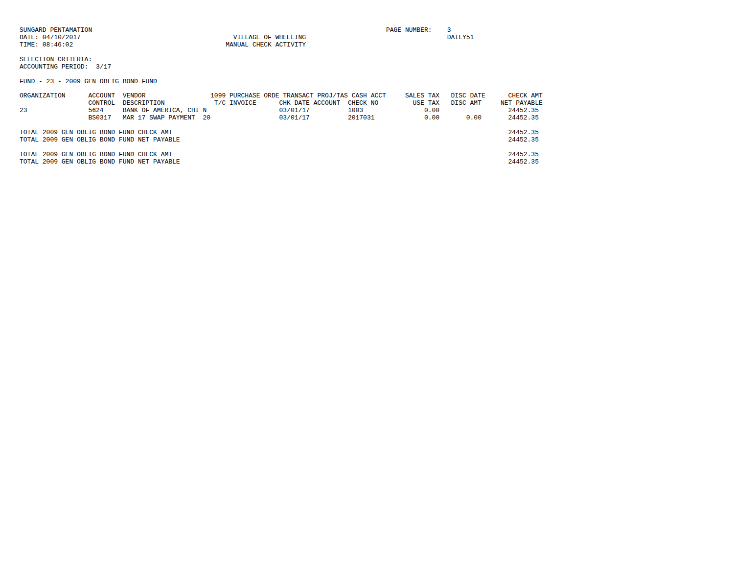SUNGARD PENTAMATION PAGE NUMBER: 3 DATE: 04/10/2017 VILLAGE OF WHEELING DAILY51 TIME: 08:46:02 MANUAL CHECK ACTIVITY SELECTION CRITERIA: ACCOUNTING PERIOD: 3/17 FUND - 23 - 2009 GEN OBLIG BOND FUND ORGANIZATION ACCOUNT VENDOR 1099 PURCHASE ORDE TRANSACT PROJ/TAS CASH ACCT SALES TAX DISC DATE CHECK AMT CONTROL DESCRIPTION T/C INVOICE CHK DATE ACCOUNT CHECK NO USE TAX DISC AMT NET PAYABLE 23 5624 BANK OF AMERICA, CHI N 03/01/17 1003 0.00 24452.35 BS0317 MAR 17 SWAP PAYMENT 20 03/01/17 2017031 0.00 0.00 24452.35 TOTAL 2009 GEN OBLIG BOND FUND CHECK AMT 24452.35 TOTAL 2009 GEN OBLIG BOND FUND NET PAYABLE 24452.35 TOTAL 2009 GEN OBLIG BOND FUND CHECK AMT 24452.35 TOTAL 2009 GEN OBLIG BOND FUND NET PAYABLE 24452.35